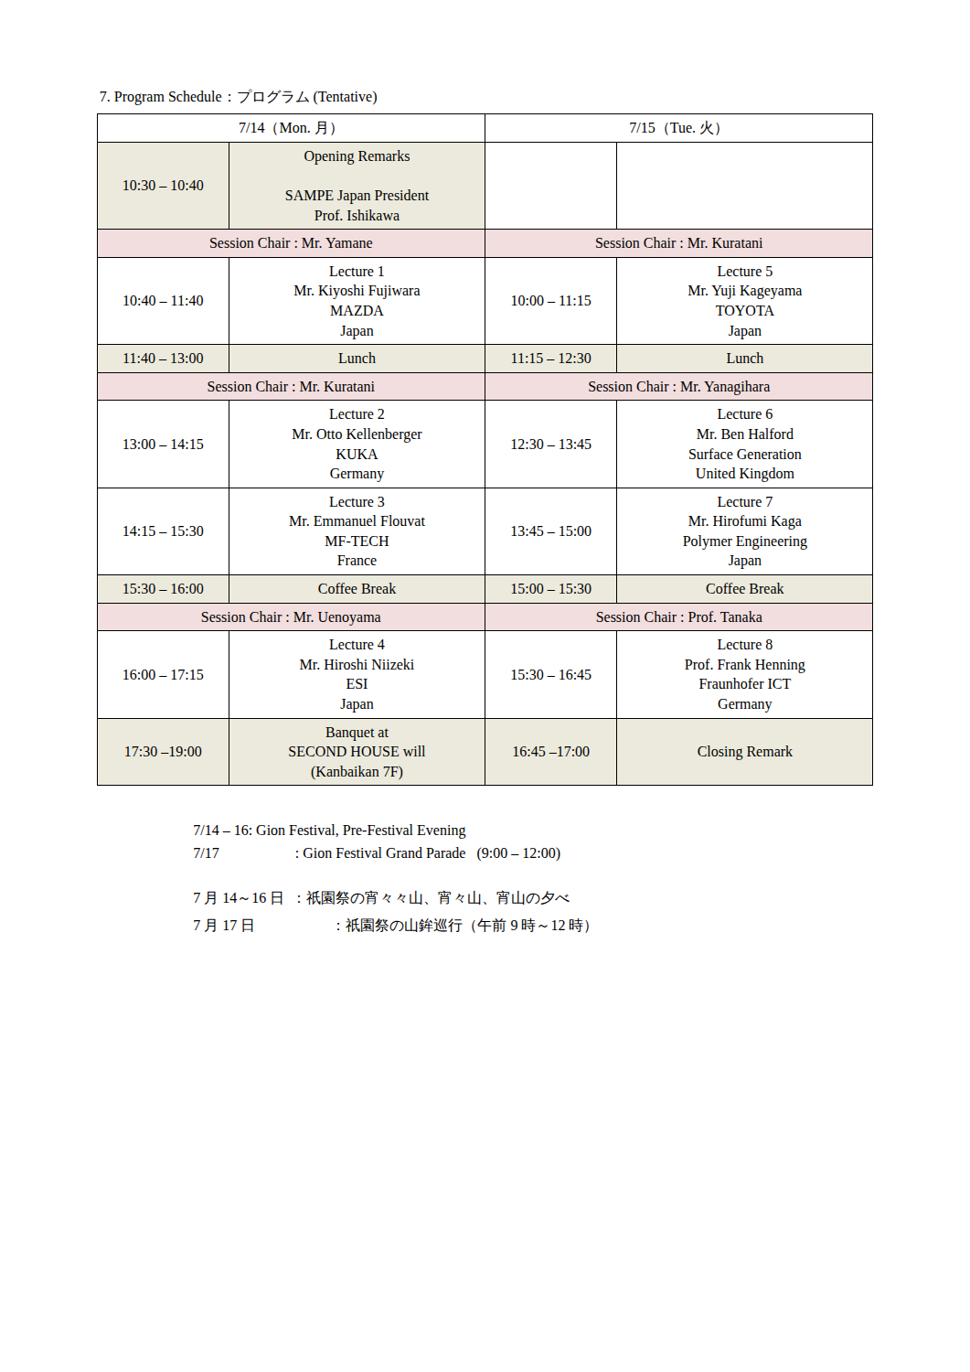7. Program Schedule：プログラム (Tentative)
| 7/14（Mon. 月 ） | 7/15（Tue. 火 ） |
| 10:30 – 10:40 | Opening Remarks SAMPE Japan President Prof. Ishikawa | | |
| Session Chair : Mr. Yamane | Session Chair : Mr. Kuratani |
| 10:40 – 11:40 | Lecture 1 Mr. Kiyoshi Fujiwara MAZDA Japan | 10:00 – 11:15 | Lecture 5 Mr. Yuji Kageyama TOYOTA Japan |
| 11:40 – 13:00 | Lunch | 11:15 – 12:30 | Lunch |
| Session Chair : Mr. Kuratani | Session Chair : Mr. Yanagihara |
| 13:00 – 14:15 | Lecture 2 Mr. Otto Kellenberger KUKA Germany | 12:30 – 13:45 | Lecture 6 Mr. Ben Halford Surface Generation United Kingdom |
| 14:15 – 15:30 | Lecture 3 Mr. Emmanuel Flouvat MF-TECH France | 13:45 – 15:00 | Lecture 7 Mr. Hirofumi Kaga Polymer Engineering Japan |
| 15:30 – 16:00 | Coffee Break | 15:00 – 15:30 | Coffee Break |
| Session Chair : Mr. Uenoyama | Session Chair : Prof. Tanaka |
| 16:00 – 17:15 | Lecture 4 Mr. Hiroshi Niizeki ESI Japan | 15:30 – 16:45 | Lecture 8 Prof. Frank Henning Fraunhofer ICT Germany |
| 17:30 –19:00 | Banquet at SECOND HOUSE will (Kanbaikan 7F) | 16:45 –17:00 | Closing Remark |
7/14 – 16: Gion Festival, Pre-Festival Evening
7/17 : Gion Festival Grand Parade (9:00 – 12:00)
7 月 14～16 日 ：祇園祭の宵々々山、宵々山、宵山の夕べ
7 月 17 日 ：祇園祭の山鉾巡行（午前 9 時～12 時）